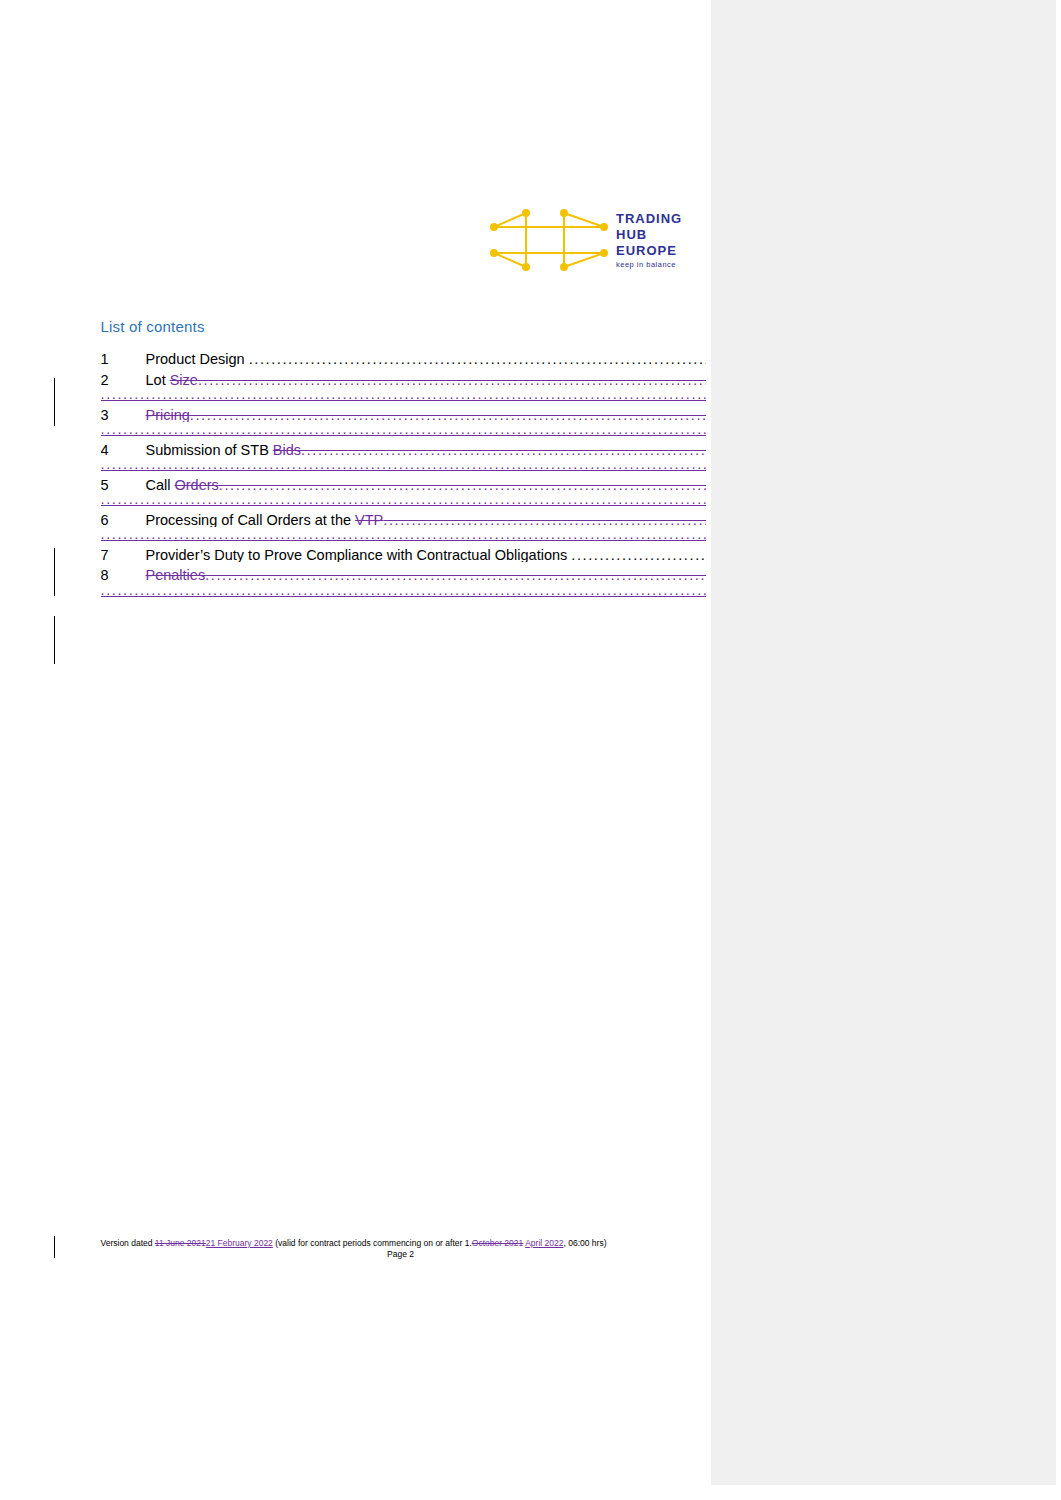TRADING HUB EUROPE keep in balance
List of contents
1 Product Design .......................................................................................................... 3
2 Lot Size................................................................................................................. 6 Size
......................................................................................................................... 7
3 Pricing............................................................................................................. 6 Pricing
......................................................................................................................... 7
4 Submission of STB Bids............................................................................. 6 Bids
......................................................................................................................... 7
5 Call Orders......................................................................................................... 7 Orders
......................................................................................................................... 8
6 Processing of Call Orders at the VTP................................................................. 8 VTP
......................................................................................................................... 9
7 Provider’s Duty to Prove Compliance with Contractual Obligations .......................... 9
8 Penalties......................................................................................................... 9 Penalty
....................................................................................................................... 10
Version dated 11 June 202121 February 2022 (valid for contract periods commencing on or after 1.October 2021 April 2022, 06:00 hrs) Page 2